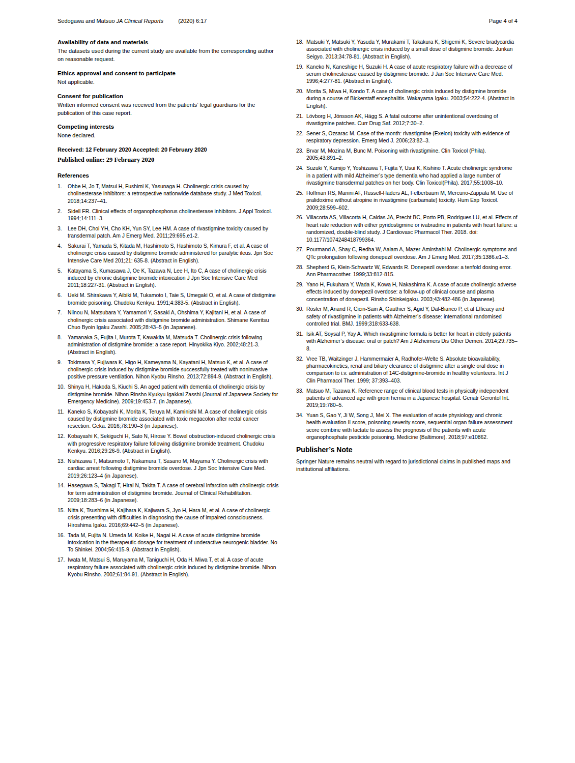Sedogawa and Matsuo JA Clinical Reports (2020) 6:17
Page 4 of 4
Availability of data and materials
The datasets used during the current study are available from the corresponding author on reasonable request.
Ethics approval and consent to participate
Not applicable.
Consent for publication
Written informed consent was received from the patients’ legal guardians for the publication of this case report.
Competing interests
None declared.
Received: 12 February 2020 Accepted: 20 February 2020
Published online: 29 February 2020
References
Ohbe H, Jo T, Matsui H, Fushimi K, Yasunaga H. Cholinergic crisis caused by cholinesterase inhibitors: a retrospective nationwide database study. J Med Toxicol. 2018;14:237–41.
Sidell FR. Clinical effects of organophosphorus cholinesterase inhibitors. J Appl Toxicol. 1994;14:111–3.
Lee DH, Choi YH, Cho KH, Yun SY, Lee HM. A case of rivastigmine toxicity caused by transdermal patch. Am J Emerg Med. 2011;29:695.e1-2.
Sakurai T, Yamada S, Kitada M, Hashimoto S, Hashimoto S, Kimura F, et al. A case of cholinergic crisis caused by distigmine bromide administered for paralytic ileus. Jpn Soc Intensive Care Med 201;21: 635-8. (Abstract in English).
Katayama S, Kumasawa J, Oe K, Tazawa N, Lee H, Ito C, A case of cholinergic crisis induced by chronic distigmine bromide intoxication J Jpn Soc Intensive Care Med 2011;18:227-31. (Abstract in English).
Ueki M. Shirakawa Y, Aibiki M, Tukamoto I, Taie S, Umegaki O, et al. A case of distigmine bromide poisoning. Chudoku Kenkyu. 1991;4:383-5. (Abstract in English).
Niinou N, Matsubara Y, Yamamori Y, Sasaki A, Ohshima Y, Kajitani H, et al. A case of cholinergic crisis associated with distigmine bromide administration. Shimane Kenritsu Chuo Byoin Igaku Zasshi. 2005;28:43–5 (in Japanese).
Yamanaka S, Fujita I, Murota T, Kawakita M, Matsuda T. Cholinergic crisis following administration of distigmine bromide: a case report. Hinyokika Kiyo. 2002;48:21-3. (Abstract in English).
Tokimasa Y, Fujiwara K, Higo H, Kameyama N, Kayatani H, Matsuo K, et al. A case of cholinergic crisis induced by distigmine bromide successfully treated with noninvasive positive pressure ventilation. Nihon Kyobu Rinsho. 2013;72:894-9. (Abstract in English).
Shinya H, Hakoda S, Kiuchi S. An aged patient with dementia of cholinergic crisis by distigmine bromide. Nihon Rinsho Kyukyu Igakkai Zasshi (Journal of Japanese Society for Emergency Medicine). 2009;19:453-7. (in Japanese).
Kaneko S, Kobayashi K, Morita K, Teruya M, Kaminishi M. A case of cholinergic crisis caused by distigmine bromide associated with toxic megacolon after rectal cancer resection. Geka. 2016;78:190–3 (in Japanese).
Kobayashi K, Sekiguchi H, Sato N, Hirose Y. Bowel obstruction-induced cholinergic crisis with progressive respiratory failure following distigmine bromide treatment. Chudoku Kenkyu. 2016;29:26-9. (Abstract in English).
Nishizawa T, Matsumoto T, Nakamura T, Sasano M, Mayama Y. Cholinergic crisis with cardiac arrest following distigmine bromide overdose. J Jpn Soc Intensive Care Med. 2019;26:123–4 (in Japanese).
Hasegawa S, Takagi T, Hirai N, Takita T. A case of cerebral infarction with cholinergic crisis for term administration of distigmine bromide. Journal of Clinical Rehabilitation. 2009;18:283–6 (in Japanese).
Nitta K, Tsushima H, Kajihara K, Kajiwara S, Jyo H, Hara M, et al. A case of cholinergic crisis presenting with difficulties in diagnosing the cause of impaired consciousness. Hiroshima Igaku. 2016;69:442–5 (in Japanese).
Tada M, Fujita N. Umeda M. Koike H, Nagai H. A case of acute distigmine bromide intoxication in the therapeutic dosage for treatment of underactive neurogenic bladder. No To Shinkei. 2004;56:415-9. (Abstract in English).
Iwata M, Matsui S, Maruyama M, Taniguchi H, Oda H. Miwa T, et al. A case of acute respiratory failure associated with cholinergic crisis induced by distigmine bromide. Nihon Kyobu Rinsho. 2002;61:84-91. (Abstract in English).
Matsuki Y, Matsuki Y, Yasuda Y, Murakami T, Takakura K, Shigemi K, Severe bradycardia associated with cholinergic crisis induced by a small dose of distigmine bromide. Junkan Seigyo. 2013;34:78-81. (Abstract in English).
Kaneko N, Kaneshige H, Suzuki H. A case of acute respiratory failure with a decrease of serum cholinesterase caused by distigmine bromide. J Jan Soc Intensive Care Med. 1996;4:277-81. (Abstract in English).
Morita S, Miwa H, Kondo T. A case of cholinergic crisis induced by distigmine bromide during a course of Bickerstaff encephalitis. Wakayama Igaku. 2003;54:222-4. (Abstract in English).
Lövborg H, Jönsson AK, Hägg S. A fatal outcome after unintentional overdosing of rivastigmine patches. Curr Drug Saf. 2012;7:30–2.
Sener S, Ozsarac M. Case of the month: rivastigmine (Exelon) toxicity with evidence of respiratory depression. Emerg Med J. 2006;23:82–3.
Brvar M, Mozina M, Bunc M. Poisoning with rivastigmine. Clin Toxicol (Phila). 2005;43:891–2.
Suzuki Y, Kamijo Y, Yoshizawa T, Fujita Y, Usui K, Kishino T. Acute cholinergic syndrome in a patient with mild Alzheimer’s type dementia who had applied a large number of rivastigmine transdermal patches on her body. Clin Toxicol(Phila). 2017;55:1008–10.
Hoffman RS, Manini AF, Russell-Haders AL, Felberbaum M, Mercurio-Zappala M. Use of pralidoxime without atropine in rivastigmine (carbamate) toxicity. Hum Exp Toxicol. 2009;28:599–602.
Villacorta AS, Villacorta H, Caldas JA, Precht BC, Porto PB, Rodrigues LU, et al. Effects of heart rate reduction with either pyridostigmine or ivabradine in patients with heart failure: a randomized, double-blind study. J Cardiovasc Pharmacol Ther. 2018. doi: 10.1177/1074248418799364.
Pourmand A, Shay C, Redha W, Aalam A, Mazer-Amirshahi M. Cholinergic symptoms and QTc prolongation following donepezil overdose. Am J Emerg Med. 2017;35:1386.e1–3.
Shepherd G, Klein-Schwartz W, Edwards R. Donepezil overdose: a tenfold dosing error. Ann Pharmacother. 1999;33:812-815.
Yano H, Fukuhara Y, Wada K, Kowa H, Nakashima K. A case of acute cholinergic adverse effects induced by donepezil overdose: a follow-up of clinical course and plasma concentration of donepezil. Rinsho Shinkeigaku. 2003;43:482-486 (in Japanese).
Rösler M, Anand R, Cicin-Sain A, Gauthier S, Agid Y, Dal-Bianco P, et al Efficacy and safety of rivastigmine in patients with Alzheimer’s disease: international randomised controlled trial. BMJ. 1999;318:633-638.
Isik AT, Soysal P, Yay A. Which rivastigmine formula is better for heart in elderly patients with Alzheimer’s disease: oral or patch? Am J Alzheimers Dis Other Demen. 2014;29:735–8.
Vree TB, Waitzinger J, Hammermaier A, Radhofer-Welte S. Absolute bioavailability, pharmacokinetics, renal and biliary clearance of distigmine after a single oral dose in comparison to i.v. administration of 14C-distigmine-bromide in healthy volunteers. Int J Clin Pharmacol Ther. 1999; 37:393–403.
Matsuo M, Tazawa K. Reference range of clinical blood tests in physically independent patients of advanced age with groin hernia in a Japanese hospital. Geriatr Gerontol Int. 2019;19:780–5.
Yuan S, Gao Y, Ji W, Song J, Mei X. The evaluation of acute physiology and chronic health evaluation II score, poisoning severity score, sequential organ failure assessment score combine with lactate to assess the prognosis of the patients with acute organophosphate pesticide poisoning. Medicine (Baltimore). 2018;97:e10862.
Publisher’s Note
Springer Nature remains neutral with regard to jurisdictional claims in published maps and institutional affiliations.